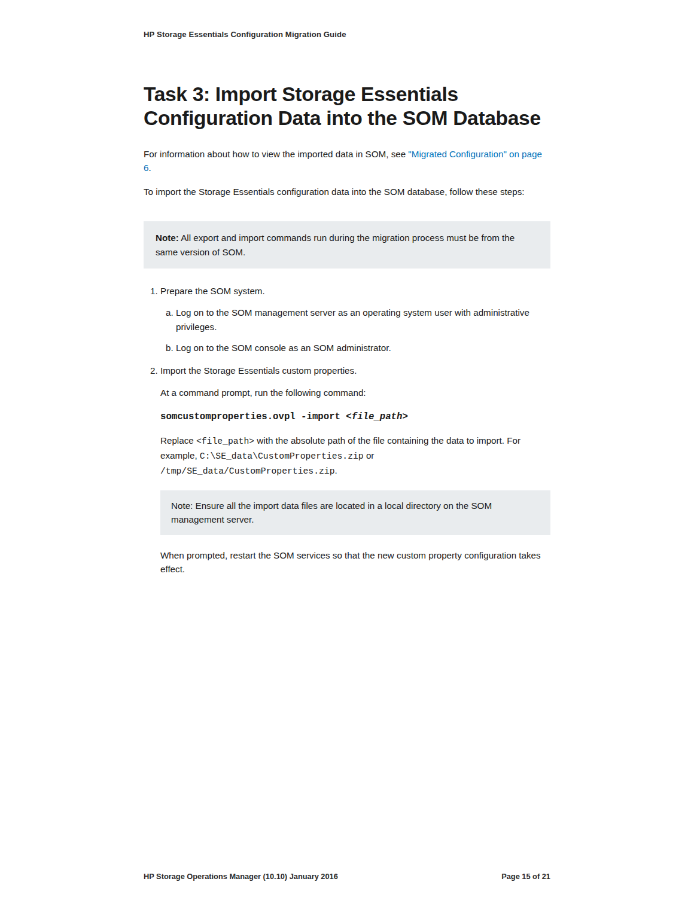HP Storage Essentials Configuration Migration Guide
Task 3: Import Storage Essentials Configuration Data into the SOM Database
For information about how to view the imported data in SOM, see "Migrated Configuration" on page 6.
To import the Storage Essentials configuration data into the SOM database, follow these steps:
Note: All export and import commands run during the migration process must be from the same version of SOM.
Prepare the SOM system.
Log on to the SOM management server as an operating system user with administrative privileges.
Log on to the SOM console as an SOM administrator.
Import the Storage Essentials custom properties.
At a command prompt, run the following command:
somcustomproperties.ovpl -import <file_path>
Replace <file_path> with the absolute path of the file containing the data to import. For example, C:\SE_data\CustomProperties.zip or /tmp/SE_data/CustomProperties.zip.
Note: Ensure all the import data files are located in a local directory on the SOM management server.
When prompted, restart the SOM services so that the new custom property configuration takes effect.
HP Storage Operations Manager (10.10) January 2016 Page 15 of 21